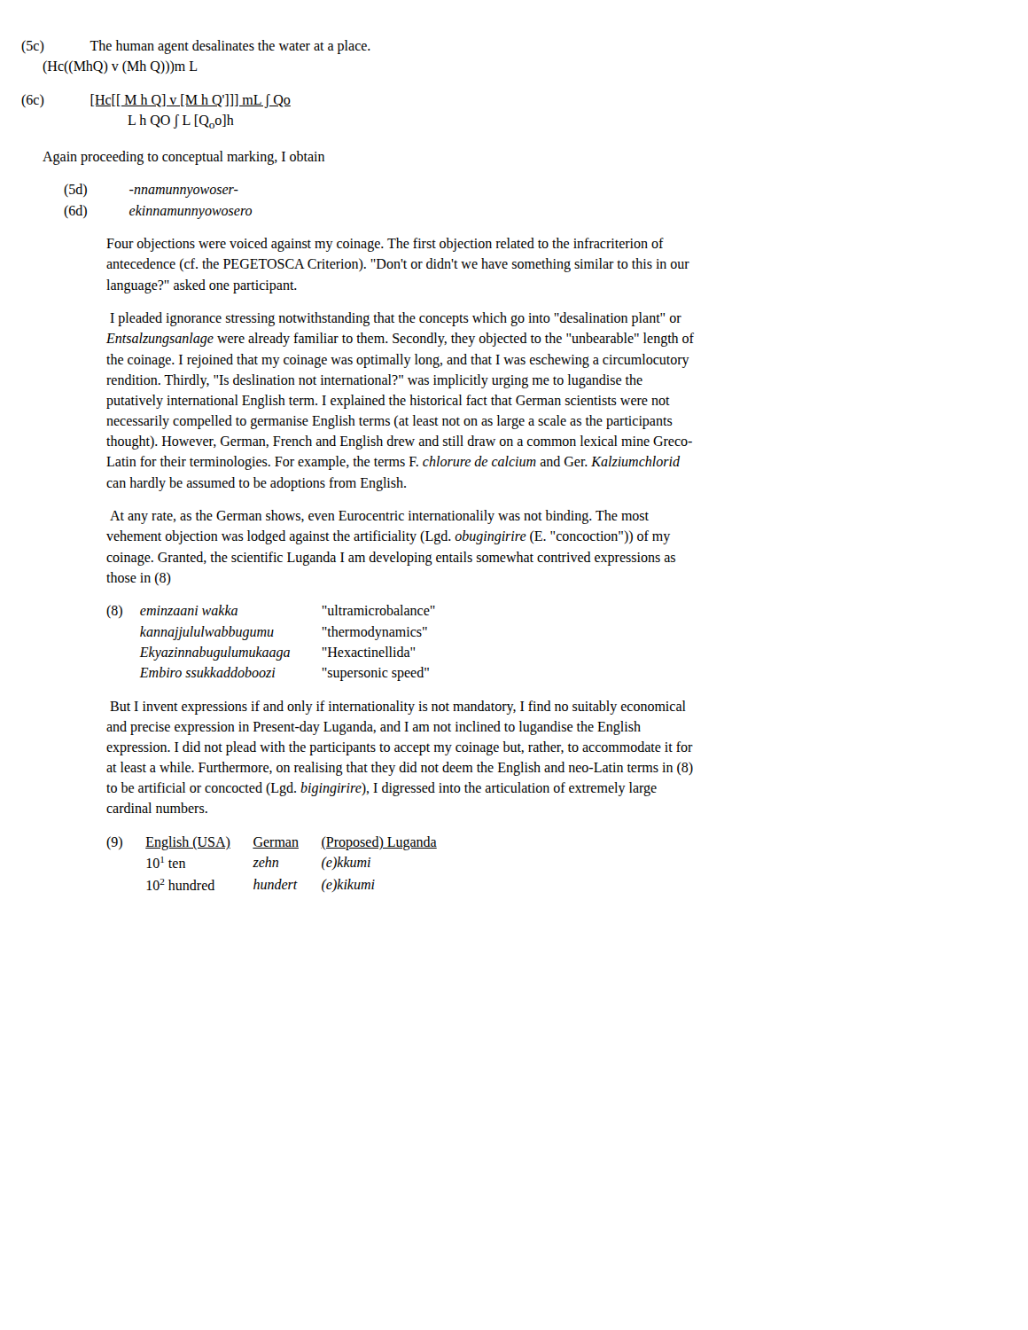(5c) The human agent desalinates the water at a place. (Hc((MhQ) v (Mh Q)))m L
(6c) [Hc[[ M h Q] v [M h Q']]] mL ʃ Qo L h QO ʃ L [Qoo]h
Again proceeding to conceptual marking, I obtain
(5d) -nnamunnyowoser- (6d) ekinnamunnyowosero
Four objections were voiced against my coinage. The first objection related to the infracriterion of antecedence (cf. the PEGETOSCA Criterion). "Don't or didn't we have something similar to this in our language?" asked one participant.
I pleaded ignorance stressing notwithstanding that the concepts which go into "desalination plant" or Entsalzungsanlage were already familiar to them. Secondly, they objected to the "unbearable" length of the coinage. I rejoined that my coinage was optimally long, and that I was eschewing a circumlocutory rendition. Thirdly, "Is deslination not international?" was implicitly urging me to lugandise the putatively international English term. I explained the historical fact that German scientists were not necessarily compelled to germanise English terms (at least not on as large a scale as the participants thought). However, German, French and English drew and still draw on a common lexical mine Greco-Latin for their terminologies. For example, the terms F. chlorure de calcium and Ger. Kalziumchlorid can hardly be assumed to be adoptions from English.
At any rate, as the German shows, even Eurocentric internationalily was not binding. The most vehement objection was lodged against the artificiality (Lgd. obugingirire (E. "concoction")) of my coinage. Granted, the scientific Luganda I am developing entails somewhat contrived expressions as those in (8)
| (8) | eminzaani wakka | "ultramicrobalance" |
| | kannajjululwabbugumu | "thermodynamics" |
| | Ekyazinnabugulumukaaga | "Hexactinellida" |
| | Embiro ssukkaddoboozi | "supersonic speed" |
But I invent expressions if and only if internationality is not mandatory, I find no suitably economical and precise expression in Present-day Luganda, and I am not inclined to lugandise the English expression. I did not plead with the participants to accept my coinage but, rather, to accommodate it for at least a while. Furthermore, on realising that they did not deem the English and neo-Latin terms in (8) to be artificial or concocted (Lgd. bigingirire), I digressed into the articulation of extremely large cardinal numbers.
| (9) | English (USA) | German | (Proposed) Luganda |
| | 10 1 ten | zehn | (e)kkumi |
| | 10 2 hundred | hundert | (e)kikumi |